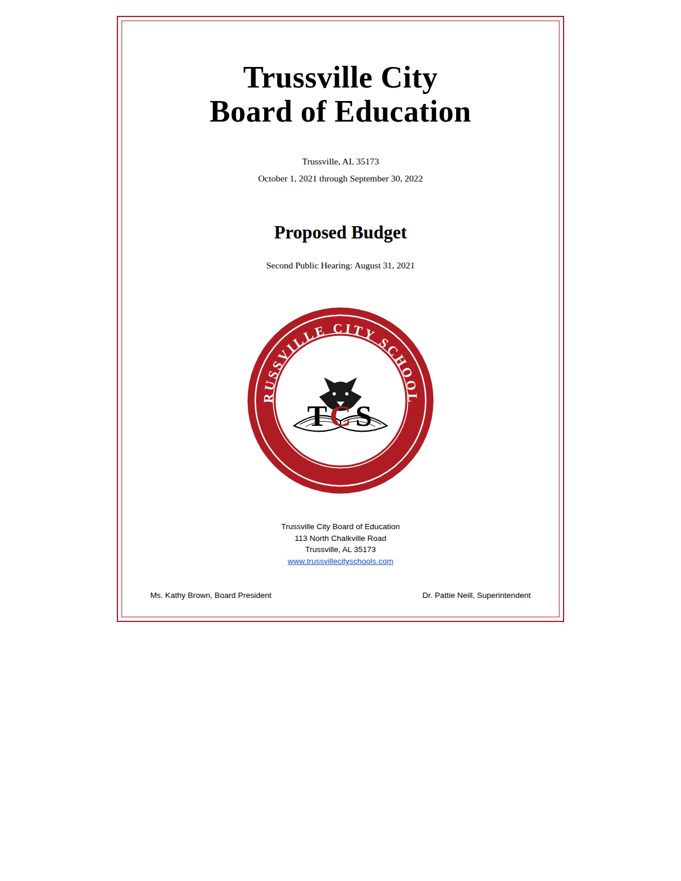Trussville City
Board of Education
Trussville, AL 35173
October 1, 2021 through September 30, 2022
Proposed Budget
Second Public Hearing: August 31, 2021
TRUSSVILLE CITY SCHOOLS ESTABLISHED 2005 T C S
Trussville City Board of Education
113 North Chalkville Road
Trussville, AL 35173
www.trussvillecityschools.com
Ms. Kathy Brown, Board President
Dr. Pattie Neill, Superintendent